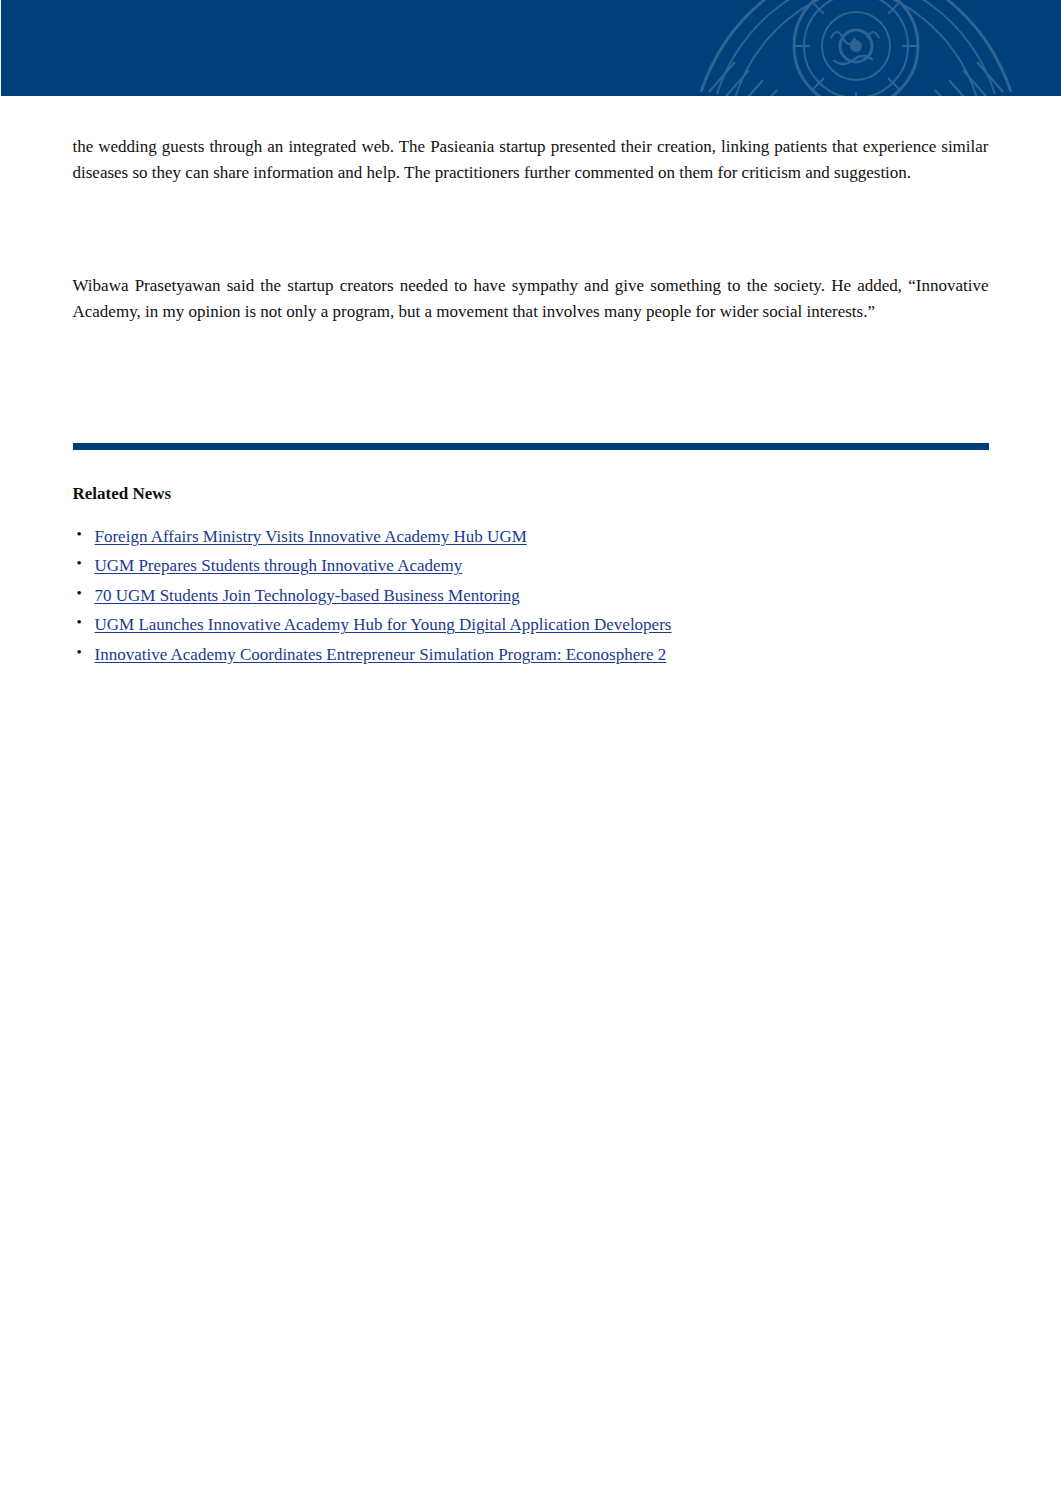the wedding guests through an integrated web. The Pasieania startup presented their creation, linking patients that experience similar diseases so they can share information and help. The practitioners further commented on them for criticism and suggestion.
Wibawa Prasetyawan said the startup creators needed to have sympathy and give something to the society. He added, “Innovative Academy, in my opinion is not only a program, but a movement that involves many people for wider social interests.”
Related News
Foreign Affairs Ministry Visits Innovative Academy Hub UGM
UGM Prepares Students through Innovative Academy
70 UGM Students Join Technology-based Business Mentoring
UGM Launches Innovative Academy Hub for Young Digital Application Developers
Innovative Academy Coordinates Entrepreneur Simulation Program: Econosphere 2